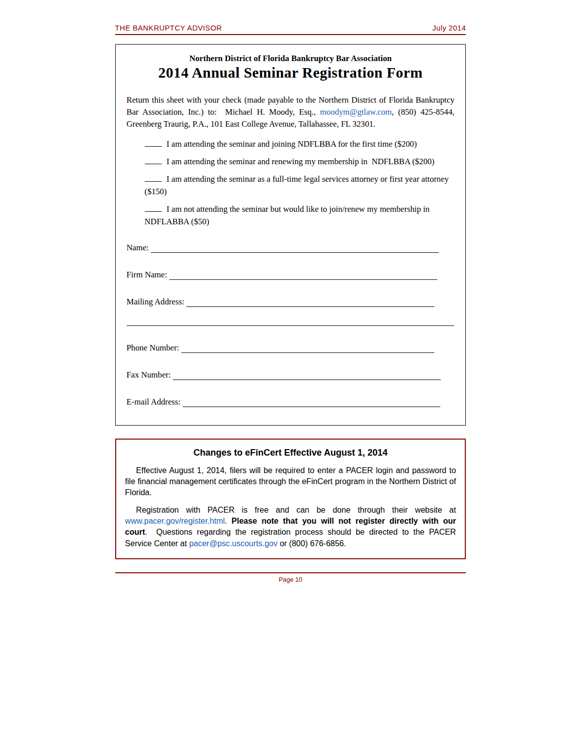THE BANKRUPTCY ADVISOR
July 2014
Northern District of Florida Bankruptcy Bar Association
2014 Annual Seminar Registration Form
Return this sheet with your check (made payable to the Northern District of Florida Bankruptcy Bar Association, Inc.) to: Michael H. Moody, Esq., moodym@gtlaw.com, (850) 425-8544, Greenberg Traurig, P.A., 101 East College Avenue, Tallahassee, FL 32301.
I am attending the seminar and joining NDFLBBA for the first time ($200)
I am attending the seminar and renewing my membership in NDFLBBA ($200)
I am attending the seminar as a full-time legal services attorney or first year attorney ($150)
I am not attending the seminar but would like to join/renew my membership in NDFLABBA ($50)
Name:
Firm Name:
Mailing Address:
Phone Number:
Fax Number:
E-mail Address:
Changes to eFinCert Effective August 1, 2014
Effective August 1, 2014, filers will be required to enter a PACER login and password to file financial management certificates through the eFinCert program in the Northern District of Florida.
Registration with PACER is free and can be done through their website at www.pacer.gov/register.html. Please note that you will not register directly with our court. Questions regarding the registration process should be directed to the PACER Service Center at pacer@psc.uscourts.gov or (800) 676-6856.
Page 10